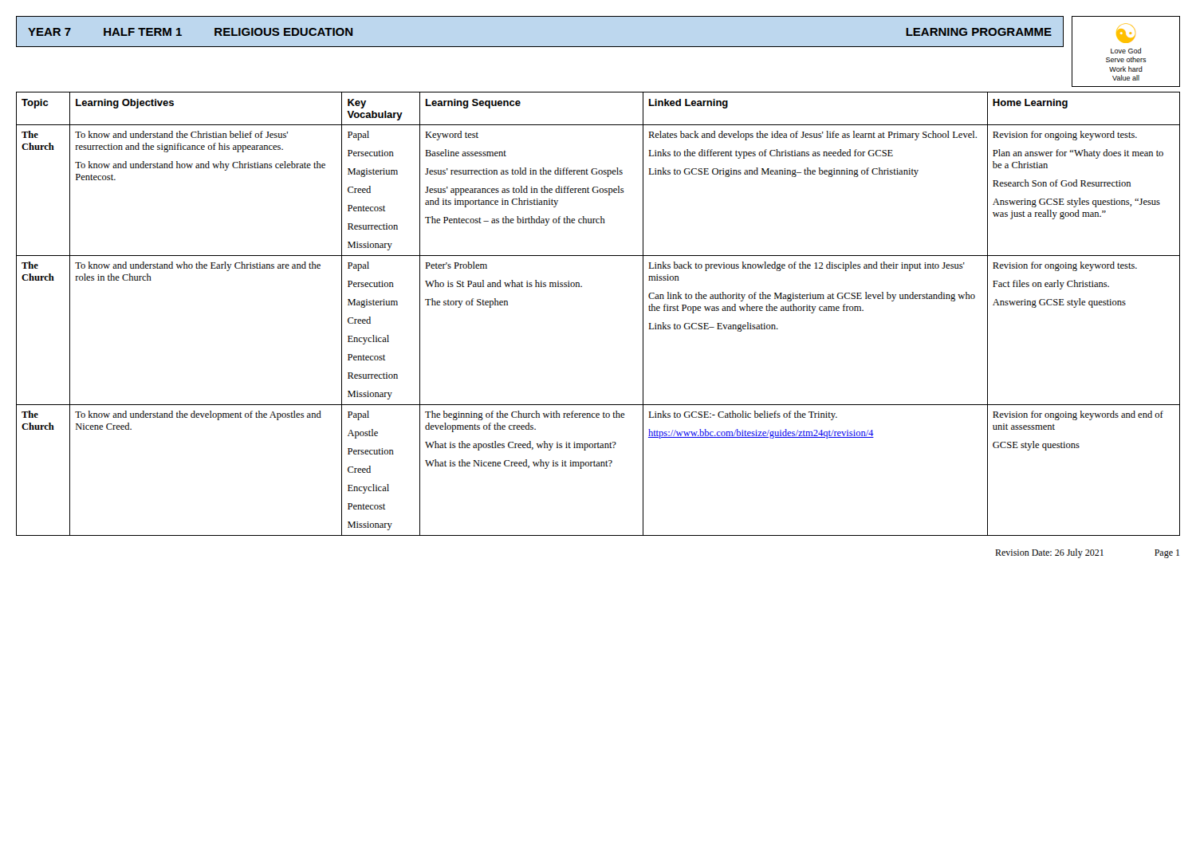YEAR 7 HALF TERM 1 RELIGIOUS EDUCATION LEARNING PROGRAMME
☯
Love God
Serve others
Work hard
Value all
| Topic | Learning Objectives | Key Vocabulary | Learning Sequence | Linked Learning | Home Learning |
| --- | --- | --- | --- | --- | --- |
| The Church | To know and understand the Christian belief of Jesus' resurrection and the significance of his appearances. To know and understand how and why Christians celebrate the Pentecost. | Papal Persecution Magisterium Creed Pentecost Resurrection Missionary | Keyword test Baseline assessment Jesus' resurrection as told in the different Gospels Jesus' appearances as told in the different Gospels and its importance in Christianity The Pentecost – as the birthday of the church | Relates back and develops the idea of Jesus' life as learnt at Primary School Level. Links to the different types of Christians as needed for GCSE Links to GCSE Origins and Meaning– the beginning of Christianity | Revision for ongoing keyword tests. Plan an answer for “Whaty does it mean to be a Christian Research Son of God Resurrection Answering GCSE styles questions, “Jesus was just a really good man.” |
| The Church | To know and understand who the Early Christians are and the roles in the Church | Papal Persecution Magisterium Creed Encyclical Pentecost Resurrection Missionary | Peter's Problem Who is St Paul and what is his mission. The story of Stephen | Links back to previous knowledge of the 12 disciples and their input into Jesus' mission Can link to the authority of the Magisterium at GCSE level by understanding who the first Pope was and where the authority came from. Links to GCSE– Evangelisation. | Revision for ongoing keyword tests. Fact files on early Christians. Answering GCSE style questions |
| The Church | To know and understand the development of the Apostles and Nicene Creed. | Papal Apostle Persecution Creed Encyclical Pentecost Missionary | The beginning of the Church with reference to the developments of the creeds. What is the apostles Creed, why is it important? What is the Nicene Creed, why is it important? | Links to GCSE:- Catholic beliefs of the Trinity. https://www.bbc.com/bitesize/guides/ztm24qt/revision/4 | Revision for ongoing keywords and end of unit assessment GCSE style questions |
Revision Date: 26 July 2021 Page 1